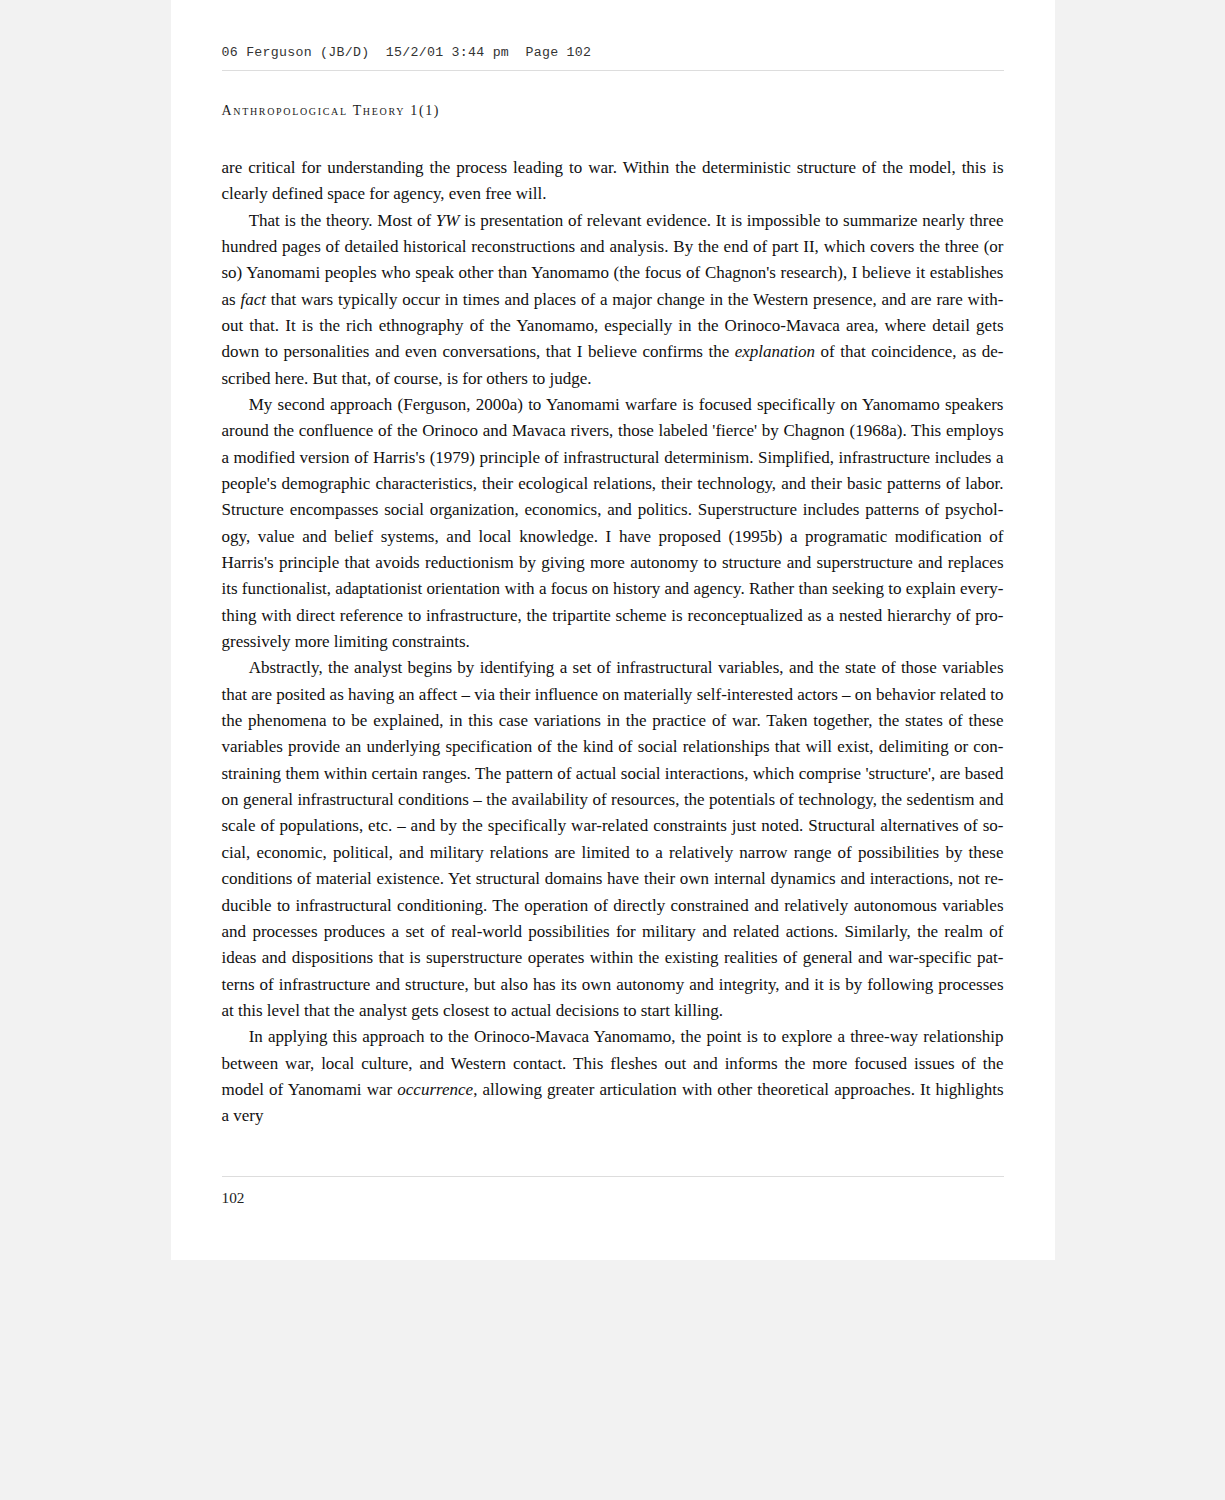06 Ferguson (JB/D) 15/2/01 3:44 pm Page 102
Anthropological Theory 1(1)
are critical for understanding the process leading to war. Within the deterministic structure of the model, this is clearly defined space for agency, even free will.
That is the theory. Most of YW is presentation of relevant evidence. It is impossible to summarize nearly three hundred pages of detailed historical reconstructions and analysis. By the end of part II, which covers the three (or so) Yanomami peoples who speak other than Yanomamo (the focus of Chagnon's research), I believe it establishes as fact that wars typically occur in times and places of a major change in the Western presence, and are rare without that. It is the rich ethnography of the Yanomamo, especially in the Orinoco-Mavaca area, where detail gets down to personalities and even conversations, that I believe confirms the explanation of that coincidence, as described here. But that, of course, is for others to judge.
My second approach (Ferguson, 2000a) to Yanomami warfare is focused specifically on Yanomamo speakers around the confluence of the Orinoco and Mavaca rivers, those labeled 'fierce' by Chagnon (1968a). This employs a modified version of Harris's (1979) principle of infrastructural determinism. Simplified, infrastructure includes a people's demographic characteristics, their ecological relations, their technology, and their basic patterns of labor. Structure encompasses social organization, economics, and politics. Superstructure includes patterns of psychology, value and belief systems, and local knowledge. I have proposed (1995b) a programatic modification of Harris's principle that avoids reductionism by giving more autonomy to structure and superstructure and replaces its functionalist, adaptationist orientation with a focus on history and agency. Rather than seeking to explain everything with direct reference to infrastructure, the tripartite scheme is reconceptualized as a nested hierarchy of progressively more limiting constraints.
Abstractly, the analyst begins by identifying a set of infrastructural variables, and the state of those variables that are posited as having an affect – via their influence on materially self-interested actors – on behavior related to the phenomena to be explained, in this case variations in the practice of war. Taken together, the states of these variables provide an underlying specification of the kind of social relationships that will exist, delimiting or constraining them within certain ranges. The pattern of actual social interactions, which comprise 'structure', are based on general infrastructural conditions – the availability of resources, the potentials of technology, the sedentism and scale of populations, etc. – and by the specifically war-related constraints just noted. Structural alternatives of social, economic, political, and military relations are limited to a relatively narrow range of possibilities by these conditions of material existence. Yet structural domains have their own internal dynamics and interactions, not reducible to infrastructural conditioning. The operation of directly constrained and relatively autonomous variables and processes produces a set of real-world possibilities for military and related actions. Similarly, the realm of ideas and dispositions that is superstructure operates within the existing realities of general and war-specific patterns of infrastructure and structure, but also has its own autonomy and integrity, and it is by following processes at this level that the analyst gets closest to actual decisions to start killing.
In applying this approach to the Orinoco-Mavaca Yanomamo, the point is to explore a three-way relationship between war, local culture, and Western contact. This fleshes out and informs the more focused issues of the model of Yanomami war occurrence, allowing greater articulation with other theoretical approaches. It highlights a very
102